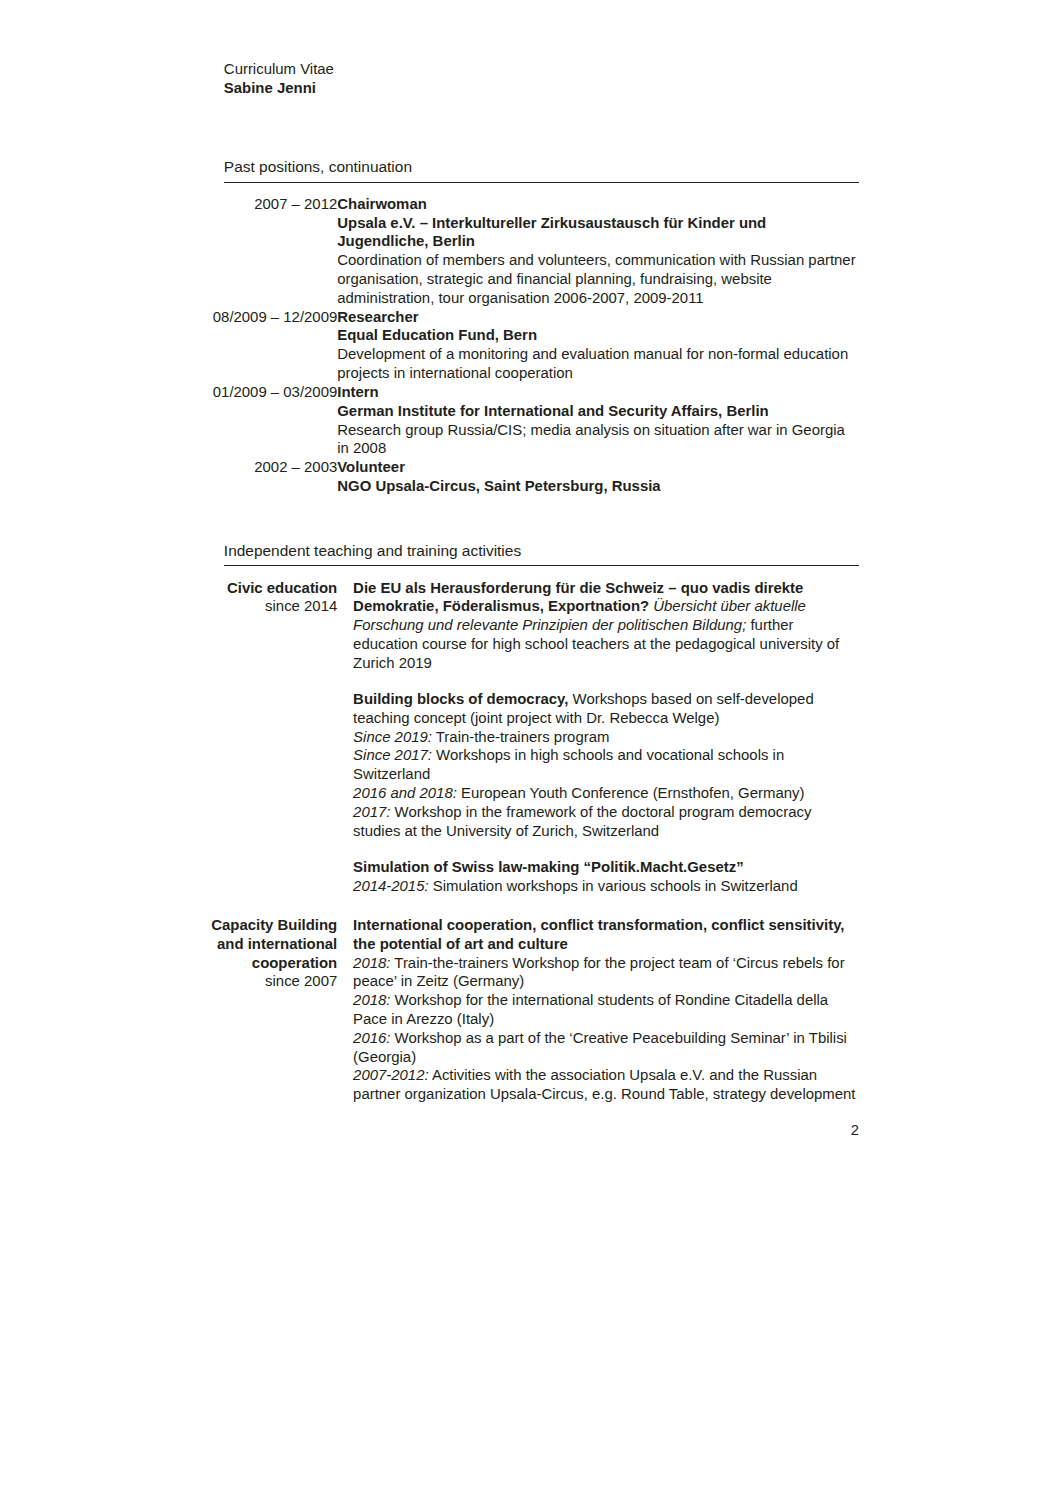Curriculum Vitae
Sabine Jenni
Past positions, continuation
| 2007 – 2012 | Chairwoman Upsala e.V. – Interkultureller Zirkusaustausch für Kinder und Jugendliche, Berlin Coordination of members and volunteers, communication with Russian partner organisation, strategic and financial planning, fundraising, website administration, tour organisation 2006-2007, 2009-2011 |
| 08/2009 – 12/2009 | Researcher Equal Education Fund, Bern Development of a monitoring and evaluation manual for non-formal education projects in international cooperation |
| 01/2009 – 03/2009 | Intern German Institute for International and Security Affairs, Berlin Research group Russia/CIS; media analysis on situation after war in Georgia in 2008 |
| 2002 – 2003 | Volunteer NGO Upsala-Circus, Saint Petersburg, Russia |
Independent teaching and training activities
| Civic education since 2014 | Die EU als Herausforderung für die Schweiz – quo vadis direkte Demokratie, Föderalismus, Exportnation? Übersicht über aktuelle Forschung und relevante Prinzipien der politischen Bildung; further education course for high school teachers at the pedagogical university of Zurich 2019 Building blocks of democracy, Workshops based on self-developed teaching concept (joint project with Dr. Rebecca Welge) Since 2019: Train-the-trainers program Since 2017: Workshops in high schools and vocational schools in Switzerland 2016 and 2018: European Youth Conference (Ernsthofen, Germany) 2017: Workshop in the framework of the doctoral program democracy studies at the University of Zurich, Switzerland Simulation of Swiss law-making “Politik.Macht.Gesetz” 2014-2015: Simulation workshops in various schools in Switzerland |
| Capacity Building and international cooperation since 2007 | International cooperation, conflict transformation, conflict sensitivity, the potential of art and culture 2018: Train-the-trainers Workshop for the project team of ‘Circus rebels for peace’ in Zeitz (Germany) 2018: Workshop for the international students of Rondine Citadella della Pace in Arezzo (Italy) 2016: Workshop as a part of the ‘Creative Peacebuilding Seminar’ in Tbilisi (Georgia) 2007-2012: Activities with the association Upsala e.V. and the Russian partner organization Upsala-Circus, e.g. Round Table, strategy development |
2